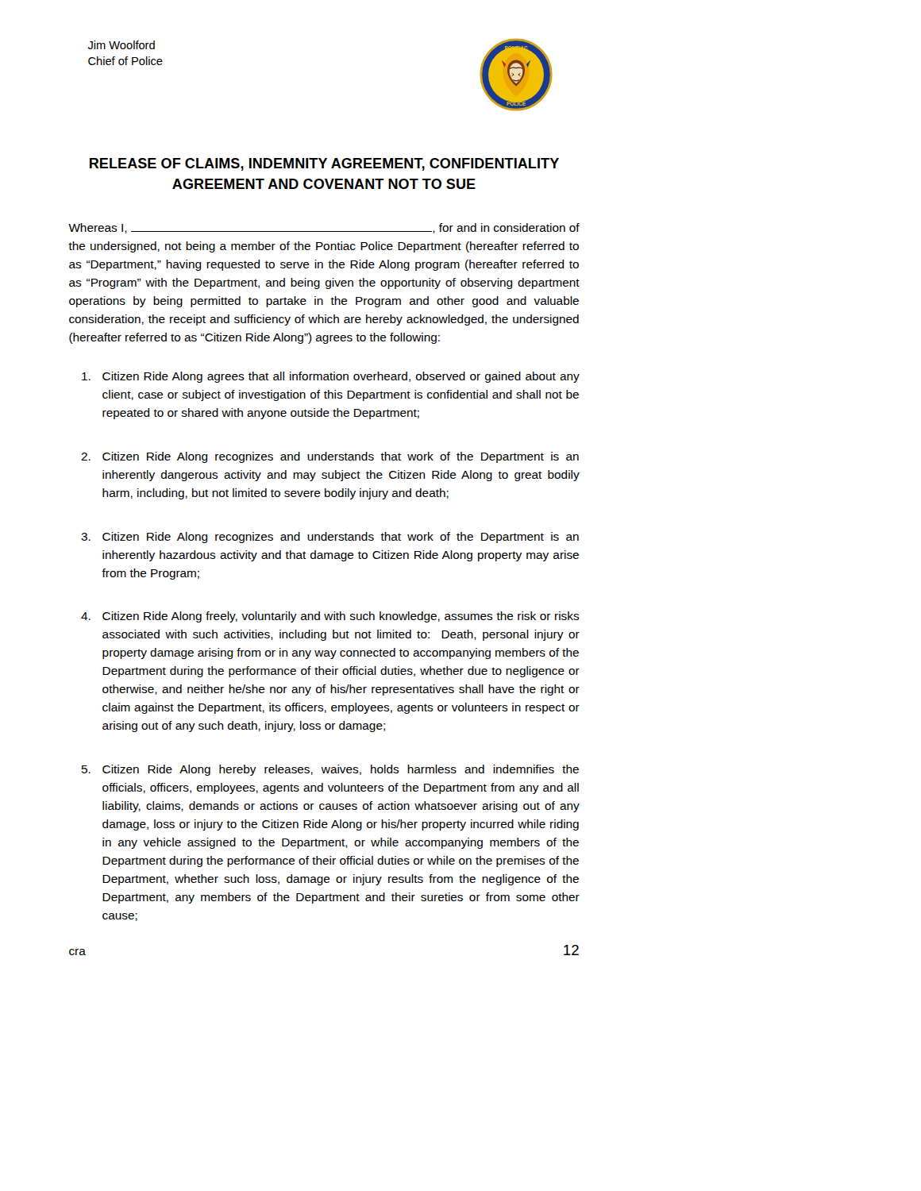Jim Woolford
Chief of Police
PONTIAC POLICE
RELEASE OF CLAIMS, INDEMNITY AGREEMENT, CONFIDENTIALITY AGREEMENT AND COVENANT NOT TO SUE
Whereas I, , for and in consideration of the undersigned, not being a member of the Pontiac Police Department (hereafter referred to as “Department,” having requested to serve in the Ride Along program (hereafter referred to as “Program” with the Department, and being given the opportunity of observing department operations by being permitted to partake in the Program and other good and valuable consideration, the receipt and sufficiency of which are hereby acknowledged, the undersigned (hereafter referred to as “Citizen Ride Along”) agrees to the following:
Citizen Ride Along agrees that all information overheard, observed or gained about any client, case or subject of investigation of this Department is confidential and shall not be repeated to or shared with anyone outside the Department;
Citizen Ride Along recognizes and understands that work of the Department is an inherently dangerous activity and may subject the Citizen Ride Along to great bodily harm, including, but not limited to severe bodily injury and death;
Citizen Ride Along recognizes and understands that work of the Department is an inherently hazardous activity and that damage to Citizen Ride Along property may arise from the Program;
Citizen Ride Along freely, voluntarily and with such knowledge, assumes the risk or risks associated with such activities, including but not limited to: Death, personal injury or property damage arising from or in any way connected to accompanying members of the Department during the performance of their official duties, whether due to negligence or otherwise, and neither he/she nor any of his/her representatives shall have the right or claim against the Department, its officers, employees, agents or volunteers in respect or arising out of any such death, injury, loss or damage;
Citizen Ride Along hereby releases, waives, holds harmless and indemnifies the officials, officers, employees, agents and volunteers of the Department from any and all liability, claims, demands or actions or causes of action whatsoever arising out of any damage, loss or injury to the Citizen Ride Along or his/her property incurred while riding in any vehicle assigned to the Department, or while accompanying members of the Department during the performance of their official duties or while on the premises of the Department, whether such loss, damage or injury results from the negligence of the Department, any members of the Department and their sureties or from some other cause;
cra 12